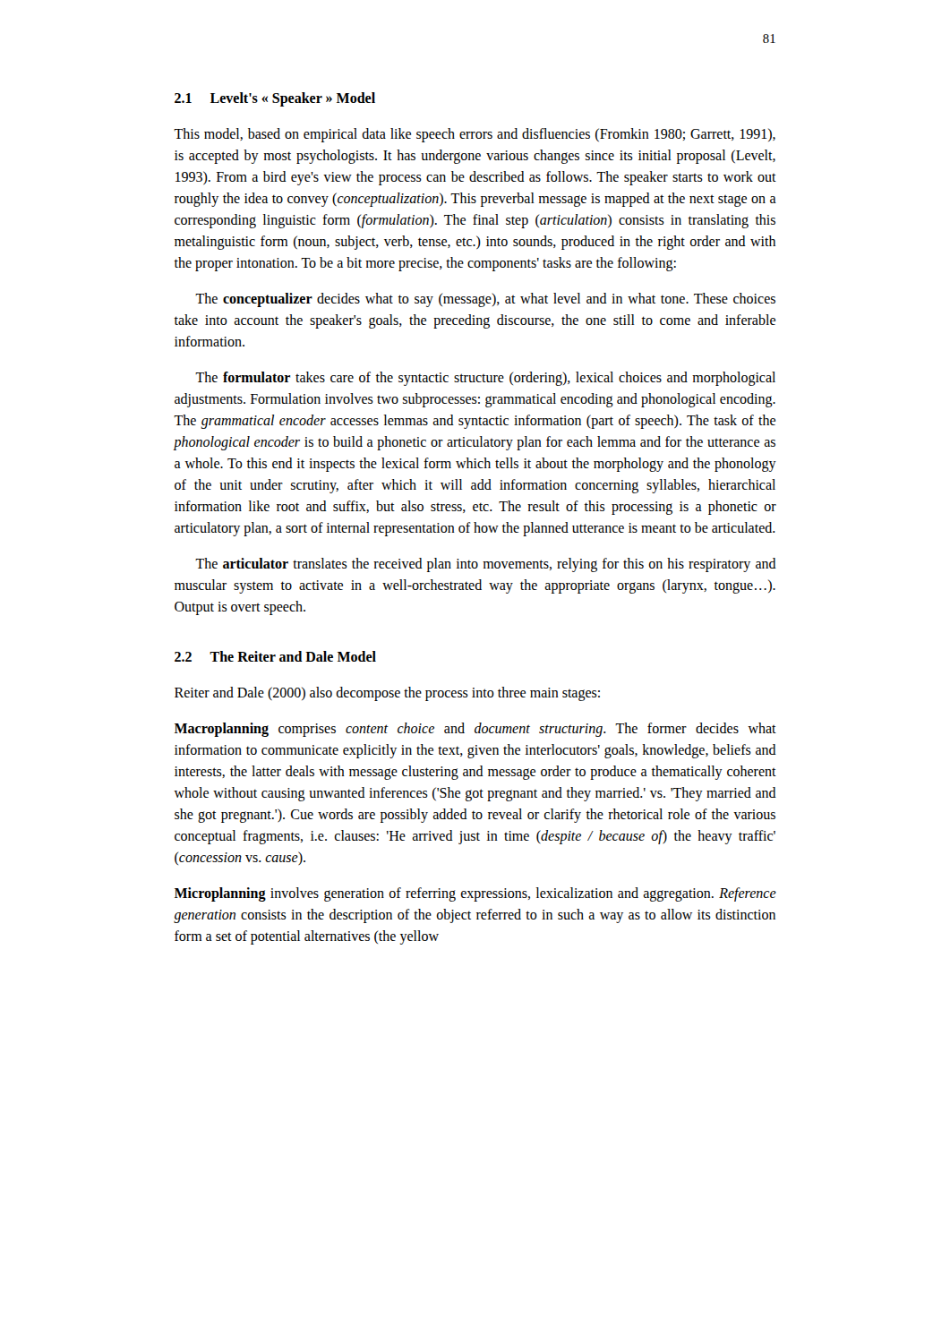81
2.1 Levelt's « Speaker » Model
This model, based on empirical data like speech errors and disfluencies (Fromkin 1980; Garrett, 1991), is accepted by most psychologists. It has undergone various changes since its initial proposal (Levelt, 1993). From a bird eye's view the process can be described as follows. The speaker starts to work out roughly the idea to convey (conceptualization). This preverbal message is mapped at the next stage on a corresponding linguistic form (formulation). The final step (articulation) consists in translating this metalinguistic form (noun, subject, verb, tense, etc.) into sounds, produced in the right order and with the proper intonation. To be a bit more precise, the components' tasks are the following:
The conceptualizer decides what to say (message), at what level and in what tone. These choices take into account the speaker's goals, the preceding discourse, the one still to come and inferable information.
The formulator takes care of the syntactic structure (ordering), lexical choices and morphological adjustments. Formulation involves two subprocesses: grammatical encoding and phonological encoding. The grammatical encoder accesses lemmas and syntactic information (part of speech). The task of the phonological encoder is to build a phonetic or articulatory plan for each lemma and for the utterance as a whole. To this end it inspects the lexical form which tells it about the morphology and the phonology of the unit under scrutiny, after which it will add information concerning syllables, hierarchical information like root and suffix, but also stress, etc. The result of this processing is a phonetic or articulatory plan, a sort of internal representation of how the planned utterance is meant to be articulated.
The articulator translates the received plan into movements, relying for this on his respiratory and muscular system to activate in a well-orchestrated way the appropriate organs (larynx, tongue…). Output is overt speech.
2.2 The Reiter and Dale Model
Reiter and Dale (2000) also decompose the process into three main stages:
Macroplanning comprises content choice and document structuring. The former decides what information to communicate explicitly in the text, given the interlocutors' goals, knowledge, beliefs and interests, the latter deals with message clustering and message order to produce a thematically coherent whole without causing unwanted inferences ('She got pregnant and they married.' vs. 'They married and she got pregnant.'). Cue words are possibly added to reveal or clarify the rhetorical role of the various conceptual fragments, i.e. clauses: 'He arrived just in time (despite / because of) the heavy traffic' (concession vs. cause).
Microplanning involves generation of referring expressions, lexicalization and aggregation. Reference generation consists in the description of the object referred to in such a way as to allow its distinction form a set of potential alternatives (the yellow